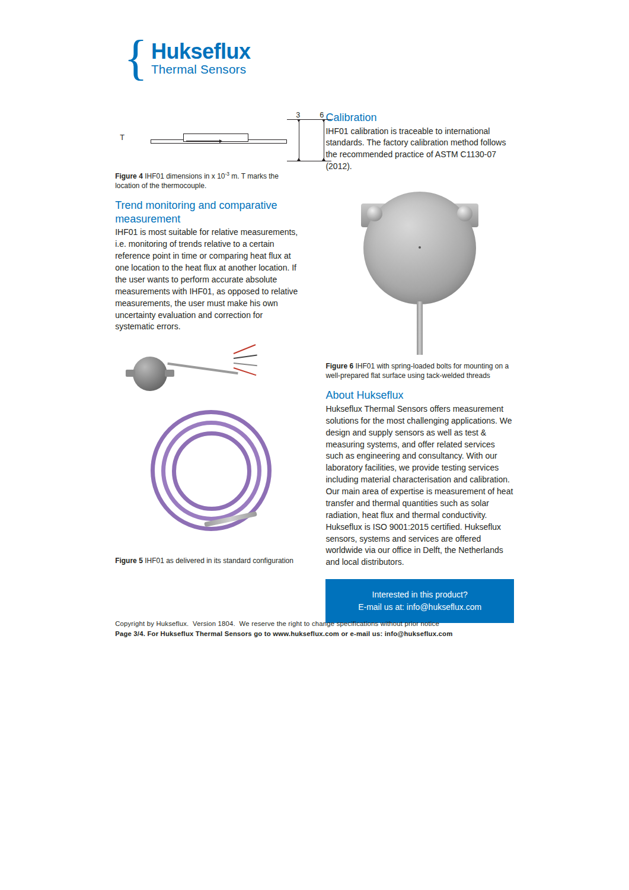{
Hukseflux Thermal Sensors
T 3 6
Figure 4 IHF01 dimensions in x 10-3 m. T marks the location of the thermocouple.
Trend monitoring and comparative measurement
IHF01 is most suitable for relative measurements, i.e. monitoring of trends relative to a certain reference point in time or comparing heat flux at one location to the heat flux at another location. If the user wants to perform accurate absolute measurements with IHF01, as opposed to relative measurements, the user must make his own uncertainty evaluation and correction for systematic errors.
Figure 5 IHF01 as delivered in its standard configuration
Calibration
IHF01 calibration is traceable to international standards. The factory calibration method follows the recommended practice of ASTM C1130-07 (2012).
Figure 6 IHF01 with spring-loaded bolts for mounting on a well-prepared flat surface using tack-welded threads
About Hukseflux
Hukseflux Thermal Sensors offers measurement solutions for the most challenging applications. We design and supply sensors as well as test & measuring systems, and offer related services such as engineering and consultancy. With our laboratory facilities, we provide testing services including material characterisation and calibration. Our main area of expertise is measurement of heat transfer and thermal quantities such as solar radiation, heat flux and thermal conductivity. Hukseflux is ISO 9001:2015 certified. Hukseflux sensors, systems and services are offered worldwide via our office in Delft, the Netherlands and local distributors.
Interested in this product?
E-mail us at: info@hukseflux.com
Copyright by Hukseflux. Version 1804. We reserve the right to change specifications without prior notice
Page 3/4. For Hukseflux Thermal Sensors go to www.hukseflux.com or e-mail us: info@hukseflux.com